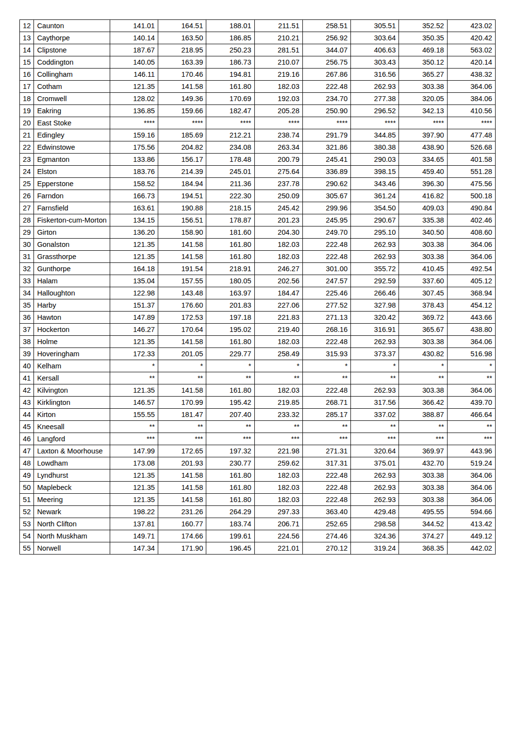| 12 | Caunton | 141.01 | 164.51 | 188.01 | 211.51 | 258.51 | 305.51 | 352.52 | 423.02 |
| 13 | Caythorpe | 140.14 | 163.50 | 186.85 | 210.21 | 256.92 | 303.64 | 350.35 | 420.42 |
| 14 | Clipstone | 187.67 | 218.95 | 250.23 | 281.51 | 344.07 | 406.63 | 469.18 | 563.02 |
| 15 | Coddington | 140.05 | 163.39 | 186.73 | 210.07 | 256.75 | 303.43 | 350.12 | 420.14 |
| 16 | Collingham | 146.11 | 170.46 | 194.81 | 219.16 | 267.86 | 316.56 | 365.27 | 438.32 |
| 17 | Cotham | 121.35 | 141.58 | 161.80 | 182.03 | 222.48 | 262.93 | 303.38 | 364.06 |
| 18 | Cromwell | 128.02 | 149.36 | 170.69 | 192.03 | 234.70 | 277.38 | 320.05 | 384.06 |
| 19 | Eakring | 136.85 | 159.66 | 182.47 | 205.28 | 250.90 | 296.52 | 342.13 | 410.56 |
| 20 | East Stoke | **** | **** | **** | **** | **** | **** | **** | **** |
| 21 | Edingley | 159.16 | 185.69 | 212.21 | 238.74 | 291.79 | 344.85 | 397.90 | 477.48 |
| 22 | Edwinstowe | 175.56 | 204.82 | 234.08 | 263.34 | 321.86 | 380.38 | 438.90 | 526.68 |
| 23 | Egmanton | 133.86 | 156.17 | 178.48 | 200.79 | 245.41 | 290.03 | 334.65 | 401.58 |
| 24 | Elston | 183.76 | 214.39 | 245.01 | 275.64 | 336.89 | 398.15 | 459.40 | 551.28 |
| 25 | Epperstone | 158.52 | 184.94 | 211.36 | 237.78 | 290.62 | 343.46 | 396.30 | 475.56 |
| 26 | Farndon | 166.73 | 194.51 | 222.30 | 250.09 | 305.67 | 361.24 | 416.82 | 500.18 |
| 27 | Farnsfield | 163.61 | 190.88 | 218.15 | 245.42 | 299.96 | 354.50 | 409.03 | 490.84 |
| 28 | Fiskerton-cum-Morton | 134.15 | 156.51 | 178.87 | 201.23 | 245.95 | 290.67 | 335.38 | 402.46 |
| 29 | Girton | 136.20 | 158.90 | 181.60 | 204.30 | 249.70 | 295.10 | 340.50 | 408.60 |
| 30 | Gonalston | 121.35 | 141.58 | 161.80 | 182.03 | 222.48 | 262.93 | 303.38 | 364.06 |
| 31 | Grassthorpe | 121.35 | 141.58 | 161.80 | 182.03 | 222.48 | 262.93 | 303.38 | 364.06 |
| 32 | Gunthorpe | 164.18 | 191.54 | 218.91 | 246.27 | 301.00 | 355.72 | 410.45 | 492.54 |
| 33 | Halam | 135.04 | 157.55 | 180.05 | 202.56 | 247.57 | 292.59 | 337.60 | 405.12 |
| 34 | Halloughton | 122.98 | 143.48 | 163.97 | 184.47 | 225.46 | 266.46 | 307.45 | 368.94 |
| 35 | Harby | 151.37 | 176.60 | 201.83 | 227.06 | 277.52 | 327.98 | 378.43 | 454.12 |
| 36 | Hawton | 147.89 | 172.53 | 197.18 | 221.83 | 271.13 | 320.42 | 369.72 | 443.66 |
| 37 | Hockerton | 146.27 | 170.64 | 195.02 | 219.40 | 268.16 | 316.91 | 365.67 | 438.80 |
| 38 | Holme | 121.35 | 141.58 | 161.80 | 182.03 | 222.48 | 262.93 | 303.38 | 364.06 |
| 39 | Hoveringham | 172.33 | 201.05 | 229.77 | 258.49 | 315.93 | 373.37 | 430.82 | 516.98 |
| 40 | Kelham | * | * | * | * | * | * | * | * |
| 41 | Kersall | ** | ** | ** | ** | ** | ** | ** | ** |
| 42 | Kilvington | 121.35 | 141.58 | 161.80 | 182.03 | 222.48 | 262.93 | 303.38 | 364.06 |
| 43 | Kirklington | 146.57 | 170.99 | 195.42 | 219.85 | 268.71 | 317.56 | 366.42 | 439.70 |
| 44 | Kirton | 155.55 | 181.47 | 207.40 | 233.32 | 285.17 | 337.02 | 388.87 | 466.64 |
| 45 | Kneesall | ** | ** | ** | ** | ** | ** | ** | ** |
| 46 | Langford | *** | *** | *** | *** | *** | *** | *** | *** |
| 47 | Laxton & Moorhouse | 147.99 | 172.65 | 197.32 | 221.98 | 271.31 | 320.64 | 369.97 | 443.96 |
| 48 | Lowdham | 173.08 | 201.93 | 230.77 | 259.62 | 317.31 | 375.01 | 432.70 | 519.24 |
| 49 | Lyndhurst | 121.35 | 141.58 | 161.80 | 182.03 | 222.48 | 262.93 | 303.38 | 364.06 |
| 50 | Maplebeck | 121.35 | 141.58 | 161.80 | 182.03 | 222.48 | 262.93 | 303.38 | 364.06 |
| 51 | Meering | 121.35 | 141.58 | 161.80 | 182.03 | 222.48 | 262.93 | 303.38 | 364.06 |
| 52 | Newark | 198.22 | 231.26 | 264.29 | 297.33 | 363.40 | 429.48 | 495.55 | 594.66 |
| 53 | North Clifton | 137.81 | 160.77 | 183.74 | 206.71 | 252.65 | 298.58 | 344.52 | 413.42 |
| 54 | North Muskham | 149.71 | 174.66 | 199.61 | 224.56 | 274.46 | 324.36 | 374.27 | 449.12 |
| 55 | Norwell | 147.34 | 171.90 | 196.45 | 221.01 | 270.12 | 319.24 | 368.35 | 442.02 |